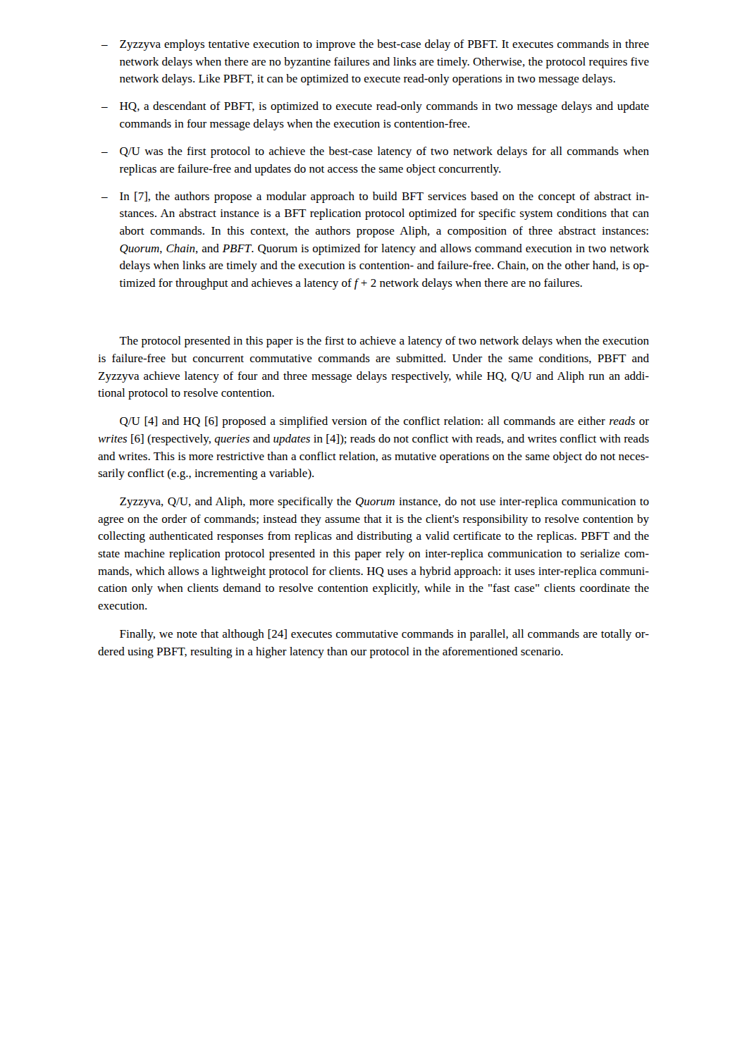Zyzzyva employs tentative execution to improve the best-case delay of PBFT. It executes commands in three network delays when there are no byzantine failures and links are timely. Otherwise, the protocol requires five network delays. Like PBFT, it can be optimized to execute read-only operations in two message delays.
HQ, a descendant of PBFT, is optimized to execute read-only commands in two message delays and update commands in four message delays when the execution is contention-free.
Q/U was the first protocol to achieve the best-case latency of two network delays for all commands when replicas are failure-free and updates do not access the same object concurrently.
In [7], the authors propose a modular approach to build BFT services based on the concept of abstract instances. An abstract instance is a BFT replication protocol optimized for specific system conditions that can abort commands. In this context, the authors propose Aliph, a composition of three abstract instances: Quorum, Chain, and PBFT. Quorum is optimized for latency and allows command execution in two network delays when links are timely and the execution is contention- and failure-free. Chain, on the other hand, is optimized for throughput and achieves a latency of f + 2 network delays when there are no failures.
The protocol presented in this paper is the first to achieve a latency of two network delays when the execution is failure-free but concurrent commutative commands are submitted. Under the same conditions, PBFT and Zyzzyva achieve latency of four and three message delays respectively, while HQ, Q/U and Aliph run an additional protocol to resolve contention.
Q/U [4] and HQ [6] proposed a simplified version of the conflict relation: all commands are either reads or writes [6] (respectively, queries and updates in [4]); reads do not conflict with reads, and writes conflict with reads and writes. This is more restrictive than a conflict relation, as mutative operations on the same object do not necessarily conflict (e.g., incrementing a variable).
Zyzzyva, Q/U, and Aliph, more specifically the Quorum instance, do not use inter-replica communication to agree on the order of commands; instead they assume that it is the client's responsibility to resolve contention by collecting authenticated responses from replicas and distributing a valid certificate to the replicas. PBFT and the state machine replication protocol presented in this paper rely on inter-replica communication to serialize commands, which allows a lightweight protocol for clients. HQ uses a hybrid approach: it uses inter-replica communication only when clients demand to resolve contention explicitly, while in the "fast case" clients coordinate the execution.
Finally, we note that although [24] executes commutative commands in parallel, all commands are totally ordered using PBFT, resulting in a higher latency than our protocol in the aforementioned scenario.